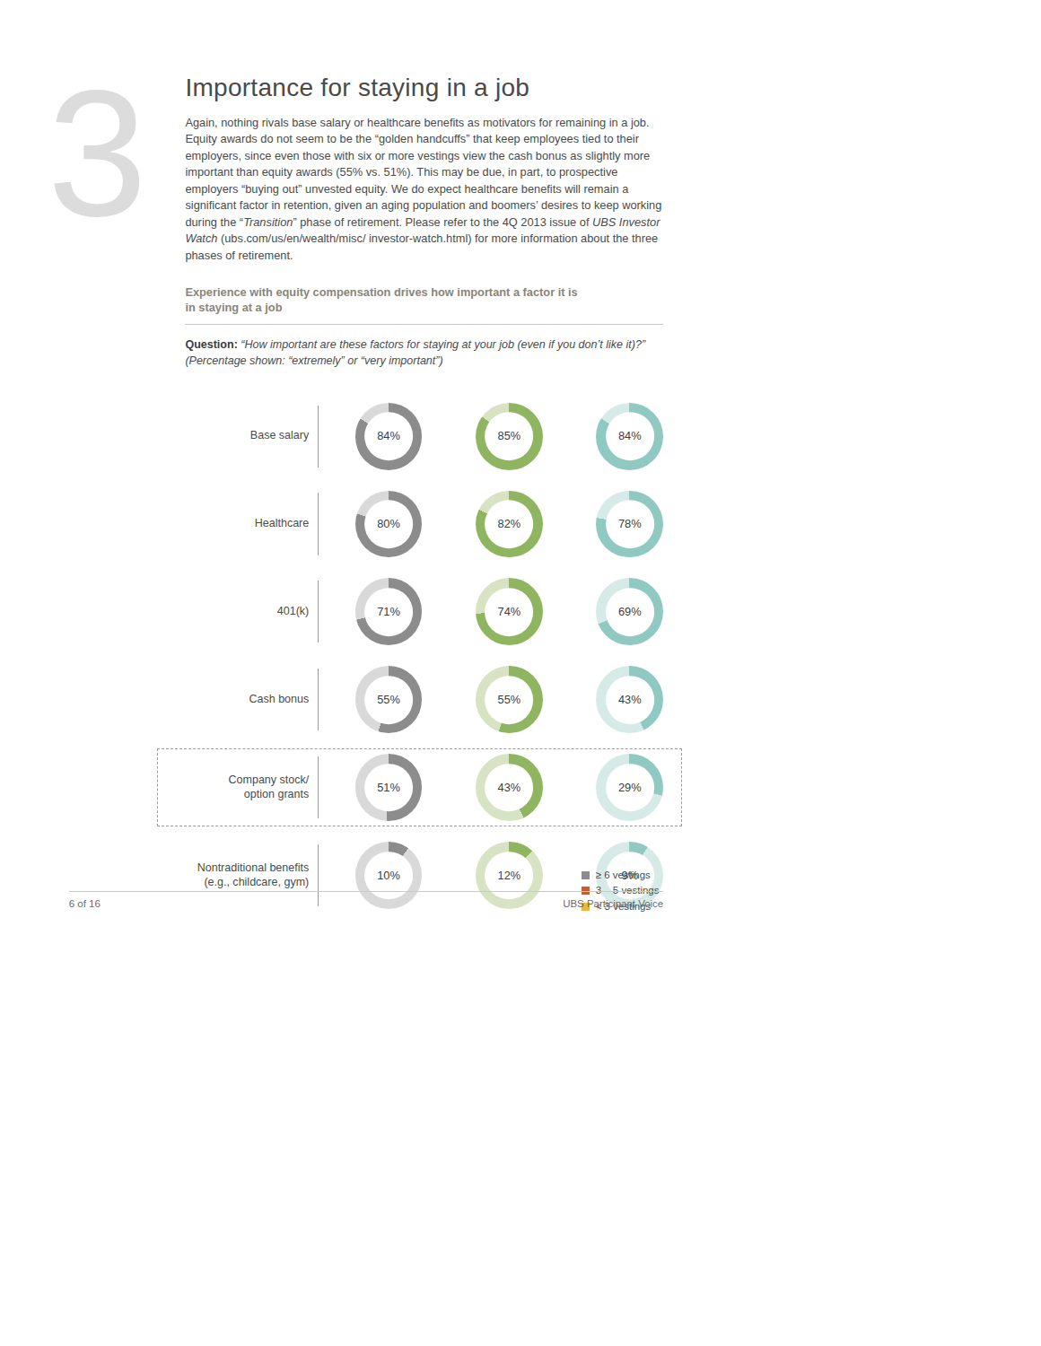3
Importance for staying in a job
Again, nothing rivals base salary or healthcare benefits as motivators for remaining in a job. Equity awards do not seem to be the “golden handcuffs” that keep employees tied to their employers, since even those with six or more vestings view the cash bonus as slightly more important than equity awards (55% vs. 51%). This may be due, in part, to prospective employers “buying out” unvested equity. We do expect healthcare benefits will remain a significant factor in retention, given an aging population and boomers’ desires to keep working during the “Transition” phase of retirement. Please refer to the 4Q 2013 issue of UBS Investor Watch (ubs.com/us/en/wealth/misc/ investor-watch.html) for more information about the three phases of retirement.
Experience with equity compensation drives how important a factor it is
in staying at a job
Question: “How important are these factors for staying at your job (even if you don’t like it)?” (Percentage shown: “extremely” or “very important”)
Base salary
84%
85%
84%
Healthcare
80%
82%
78%
401(k)
71%
74%
69%
Cash bonus
55%
55%
43%
Company stock/
option grants
51%
43%
29%
Nontraditional benefits
(e.g., childcare, gym)
10%
12%
9%
≥ 6 vestings
3 – 5 vestings
< 3 vestings
6 of 16
UBS Participant Voice